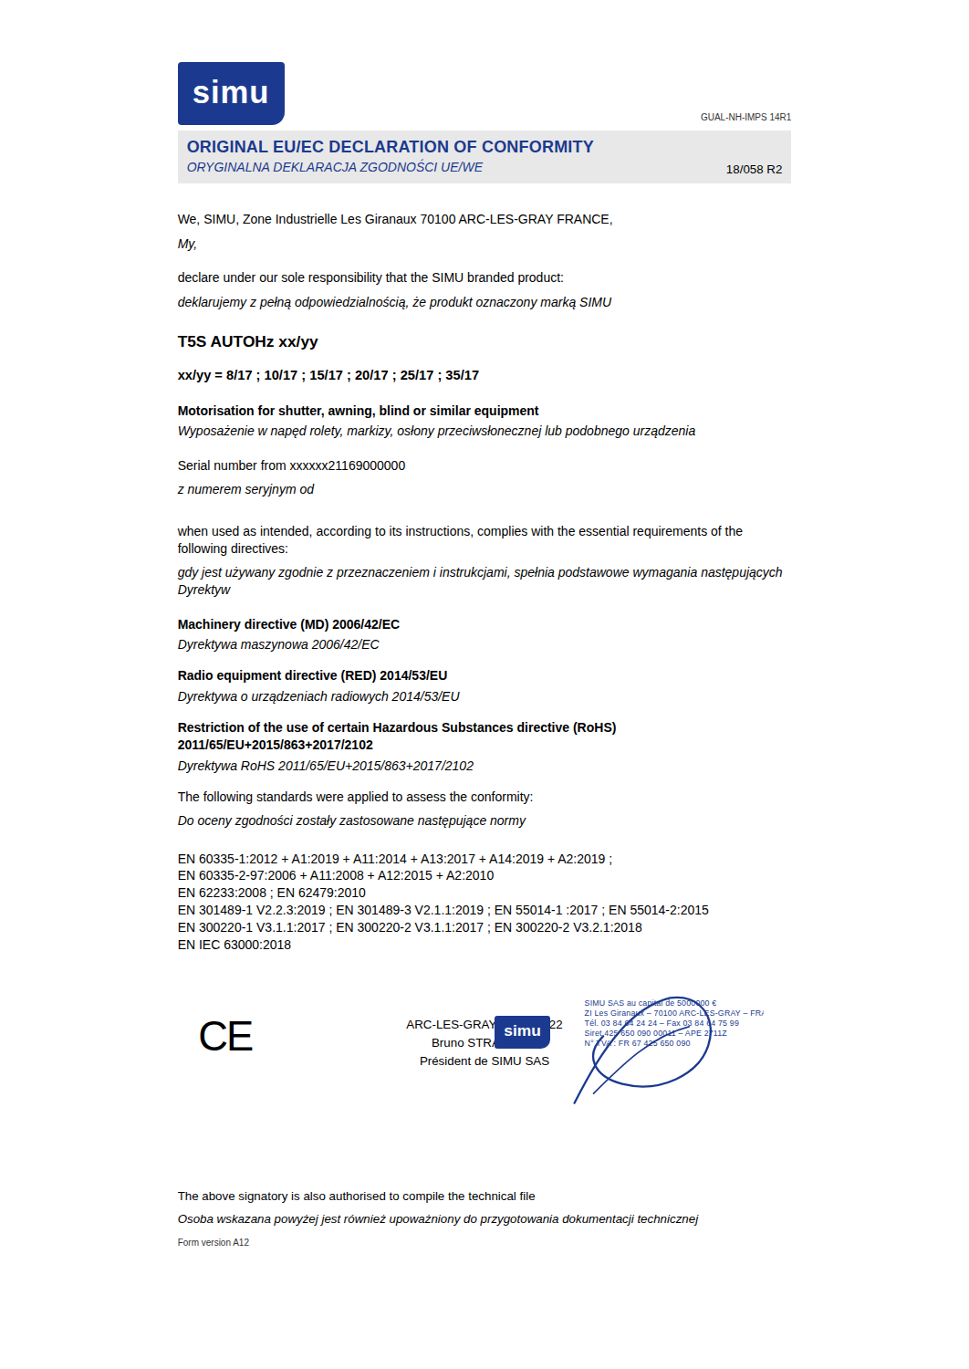simu
GUAL-NH-IMPS 14R1
ORIGINAL EU/EC DECLARATION OF CONFORMITY
ORYGINALNA DEKLARACJA ZGODNOŚCI UE/WE
18/058 R2
We, SIMU, Zone Industrielle Les Giranaux 70100 ARC-LES-GRAY FRANCE,
My,
declare under our sole responsibility that the SIMU branded product:
deklarujemy z pełną odpowiedzialnością, że produkt oznaczony marką SIMU
T5S AUTOHz xx/yy
xx/yy = 8/17 ; 10/17 ; 15/17 ; 20/17 ; 25/17 ; 35/17
Motorisation for shutter, awning, blind or similar equipment
Wyposażenie w napęd rolety, markizy, osłony przeciwsłonecznej lub podobnego urządzenia
Serial number from xxxxxx21169000000
z numerem seryjnym od
when used as intended, according to its instructions, complies with the essential requirements of the following directives:
gdy jest używany zgodnie z przeznaczeniem i instrukcjami, spełnia podstawowe wymagania następujących Dyrektyw
Machinery directive (MD) 2006/42/EC
Dyrektywa maszynowa 2006/42/EC
Radio equipment directive (RED) 2014/53/EU
Dyrektywa o urządzeniach radiowych 2014/53/EU
Restriction of the use of certain Hazardous Substances directive (RoHS) 2011/65/EU+2015/863+2017/2102
Dyrektywa RoHS 2011/65/EU+2015/863+2017/2102
The following standards were applied to assess the conformity:
Do oceny zgodności zostały zastosowane następujące normy
EN 60335‑1:2012 + A1:2019 + A11:2014 + A13:2017 + A14:2019 + A2:2019 ;
EN 60335‑2‑97:2006 + A11:2008 + A12:2015 + A2:2010
EN 62233:2008 ; EN 62479:2010
EN 301489‑1 V2.2.3:2019 ; EN 301489‑3 V2.1.1:2019 ; EN 55014‑1 :2017 ; EN 55014‑2:2015
EN 300220‑1 V3.1.1:2017 ; EN 300220‑2 V3.1.1:2017 ; EN 300220‑2 V3.2.1:2018
EN IEC 63000:2018
CE
ARC-LES-GRAY, 2021/09/22
Bruno STRAGLIATI
Président de SIMU SAS
simu
SIMU SAS au capital de 5000000 €
ZI Les Giranaux – 70100 ARC-LES-GRAY – FRANCE
Tél. 03 84 64 24 24 – Fax 03 84 64 75 99
Siret 425 650 090 00011 – APE 2711Z
N° TVA : FR 67 425 650 090
The above signatory is also authorised to compile the technical file
Osoba wskazana powyżej jest również upoważniony do przygotowania dokumentacji technicznej
Form version A12